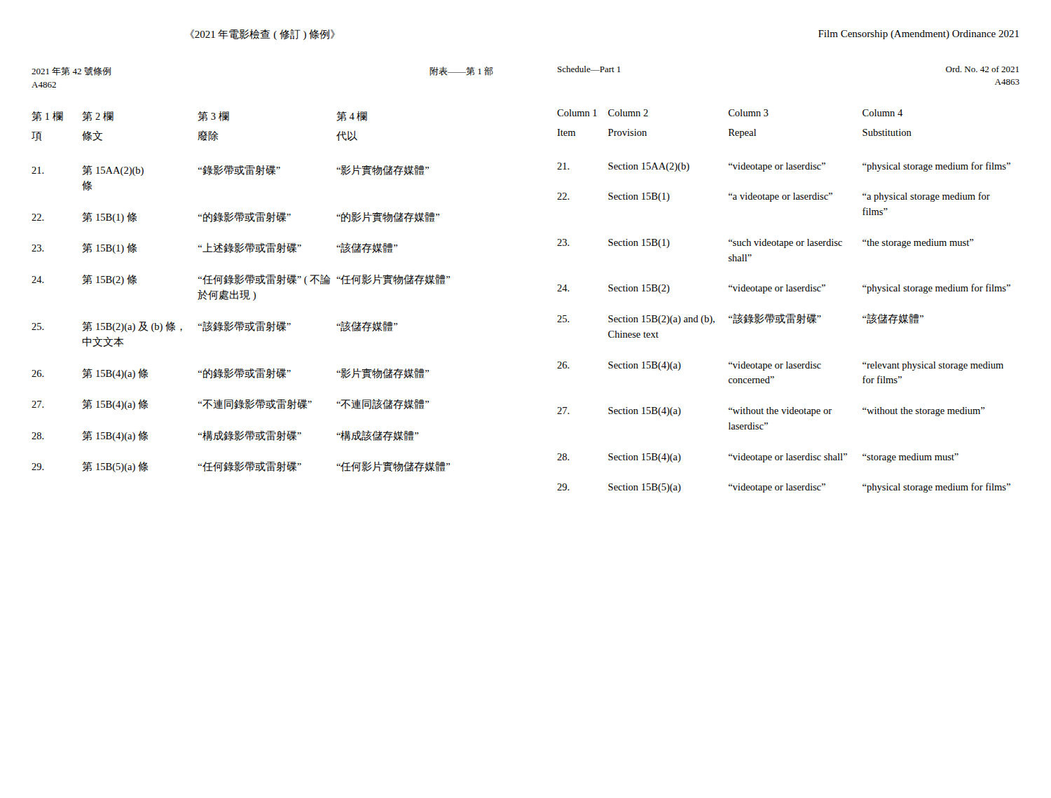《2021 年電影檢查 ( 修訂 ) 條例》
2021 年第 42 號條例 附表——第 1 部
A4862
| 第 1 欄 | 第 2 欄 | 第 3 欄 | 第 4 欄 |
| --- | --- | --- | --- |
| 項 | 條文 | 廢除 | 代以 |
| 21. | 第 15AA(2)(b) 條 | “錄影帶或雷射碟” | “影片實物儲存媒體” |
| 22. | 第 15B(1) 條 | “的錄影帶或雷射碟” | “的影片實物儲存媒體” |
| 23. | 第 15B(1) 條 | “上述錄影帶或雷射碟” | “該儲存媒體” |
| 24. | 第 15B(2) 條 | “任何錄影帶或雷射碟” ( 不論於何處出現 ) | “任何影片實物儲存媒體” |
| 25. | 第 15B(2)(a) 及 (b) 條，中文文本 | “該錄影帶或雷射碟” | “該儲存媒體” |
| 26. | 第 15B(4)(a) 條 | “的錄影帶或雷射碟” | “影片實物儲存媒體” |
| 27. | 第 15B(4)(a) 條 | “不連同錄影帶或雷射碟” | “不連同該儲存媒體” |
| 28. | 第 15B(4)(a) 條 | “構成錄影帶或雷射碟” | “構成該儲存媒體” |
| 29. | 第 15B(5)(a) 條 | “任何錄影帶或雷射碟” | “任何影片實物儲存媒體” |
Film Censorship (Amendment) Ordinance 2021
Schedule—Part 1 Ord. No. 42 of 2021
A4863
| Column 1 | Column 2 | Column 3 | Column 4 |
| --- | --- | --- | --- |
| Item | Provision | Repeal | Substitution |
| 21. | Section 15AA(2)(b) | “videotape or laserdisc” | “physical storage medium for films” |
| 22. | Section 15B(1) | “a videotape or laserdisc” | “a physical storage medium for films” |
| 23. | Section 15B(1) | “such videotape or laserdisc shall” | “the storage medium must” |
| 24. | Section 15B(2) | “videotape or laserdisc” | “physical storage medium for films” |
| 25. | Section 15B(2)(a) and (b), Chinese text | “該錄影帶或雷射碟” | “該儲存媒體” |
| 26. | Section 15B(4)(a) | “videotape or laserdisc concerned” | “relevant physical storage medium for films” |
| 27. | Section 15B(4)(a) | “without the videotape or laserdisc” | “without the storage medium” |
| 28. | Section 15B(4)(a) | “videotape or laserdisc shall” | “storage medium must” |
| 29. | Section 15B(5)(a) | “videotape or laserdisc” | “physical storage medium for films” |